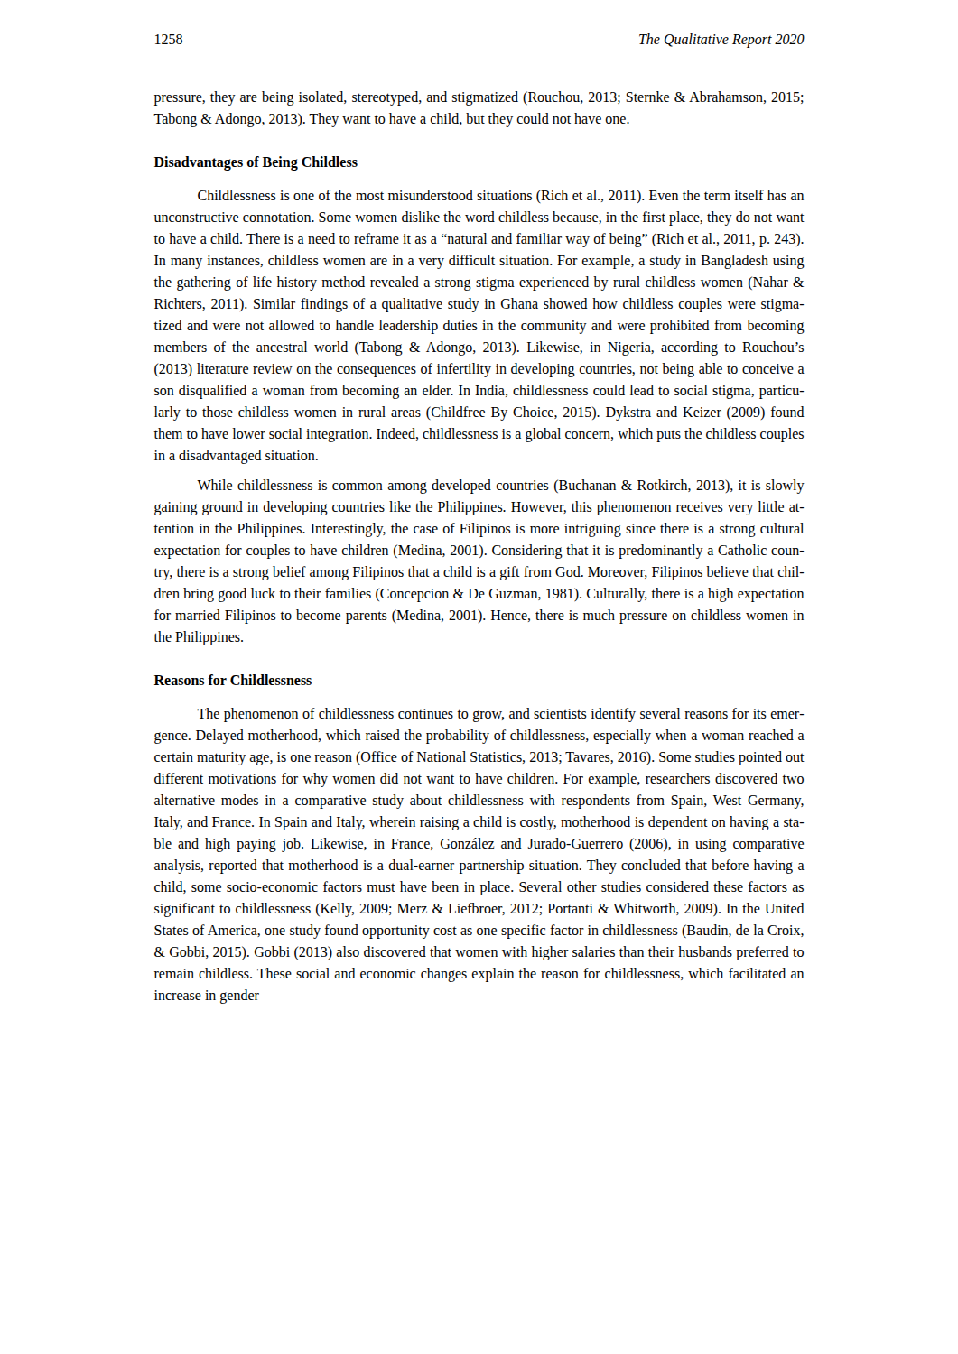1258 The Qualitative Report 2020
pressure, they are being isolated, stereotyped, and stigmatized (Rouchou, 2013; Sternke & Abrahamson, 2015; Tabong & Adongo, 2013). They want to have a child, but they could not have one.
Disadvantages of Being Childless
Childlessness is one of the most misunderstood situations (Rich et al., 2011). Even the term itself has an unconstructive connotation. Some women dislike the word childless because, in the first place, they do not want to have a child. There is a need to reframe it as a “natural and familiar way of being” (Rich et al., 2011, p. 243). In many instances, childless women are in a very difficult situation. For example, a study in Bangladesh using the gathering of life history method revealed a strong stigma experienced by rural childless women (Nahar & Richters, 2011). Similar findings of a qualitative study in Ghana showed how childless couples were stigmatized and were not allowed to handle leadership duties in the community and were prohibited from becoming members of the ancestral world (Tabong & Adongo, 2013). Likewise, in Nigeria, according to Rouchou’s (2013) literature review on the consequences of infertility in developing countries, not being able to conceive a son disqualified a woman from becoming an elder. In India, childlessness could lead to social stigma, particularly to those childless women in rural areas (Childfree By Choice, 2015). Dykstra and Keizer (2009) found them to have lower social integration. Indeed, childlessness is a global concern, which puts the childless couples in a disadvantaged situation.
While childlessness is common among developed countries (Buchanan & Rotkirch, 2013), it is slowly gaining ground in developing countries like the Philippines. However, this phenomenon receives very little attention in the Philippines. Interestingly, the case of Filipinos is more intriguing since there is a strong cultural expectation for couples to have children (Medina, 2001). Considering that it is predominantly a Catholic country, there is a strong belief among Filipinos that a child is a gift from God. Moreover, Filipinos believe that children bring good luck to their families (Concepcion & De Guzman, 1981). Culturally, there is a high expectation for married Filipinos to become parents (Medina, 2001). Hence, there is much pressure on childless women in the Philippines.
Reasons for Childlessness
The phenomenon of childlessness continues to grow, and scientists identify several reasons for its emergence. Delayed motherhood, which raised the probability of childlessness, especially when a woman reached a certain maturity age, is one reason (Office of National Statistics, 2013; Tavares, 2016). Some studies pointed out different motivations for why women did not want to have children. For example, researchers discovered two alternative modes in a comparative study about childlessness with respondents from Spain, West Germany, Italy, and France. In Spain and Italy, wherein raising a child is costly, motherhood is dependent on having a stable and high paying job. Likewise, in France, González and Jurado-Guerrero (2006), in using comparative analysis, reported that motherhood is a dual-earner partnership situation. They concluded that before having a child, some socio-economic factors must have been in place. Several other studies considered these factors as significant to childlessness (Kelly, 2009; Merz & Liefbroer, 2012; Portanti & Whitworth, 2009). In the United States of America, one study found opportunity cost as one specific factor in childlessness (Baudin, de la Croix, & Gobbi, 2015). Gobbi (2013) also discovered that women with higher salaries than their husbands preferred to remain childless. These social and economic changes explain the reason for childlessness, which facilitated an increase in gender